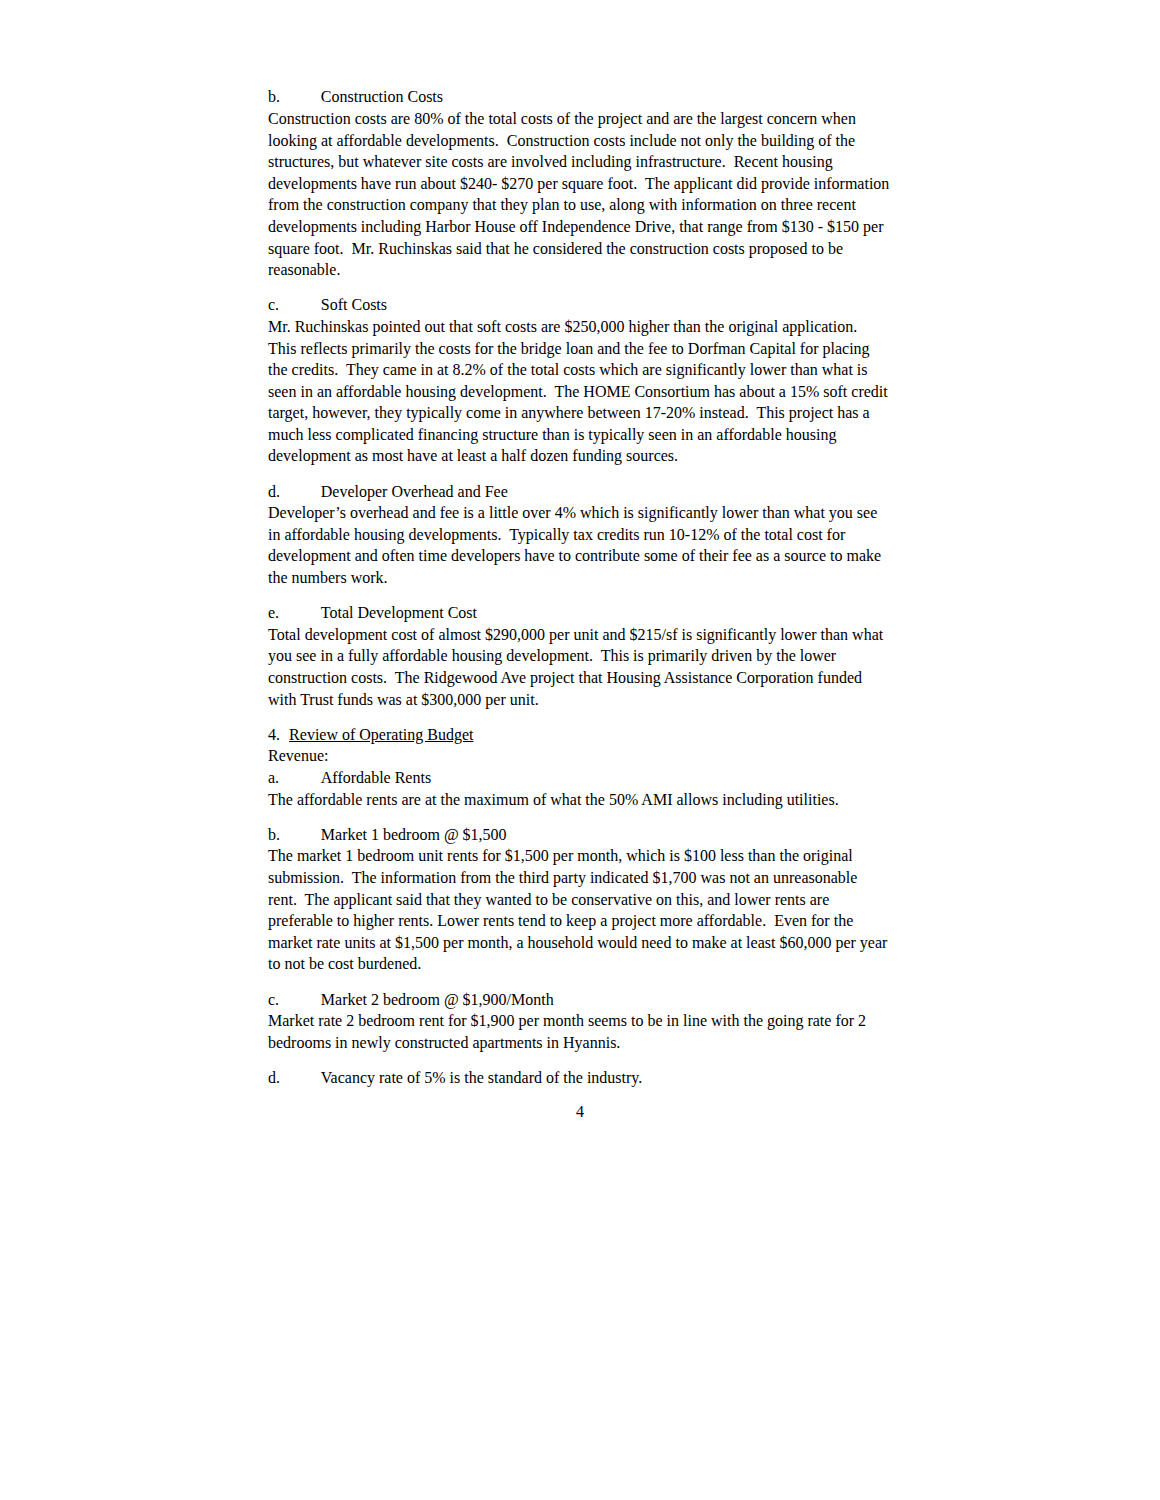b. Construction Costs
Construction costs are 80% of the total costs of the project and are the largest concern when looking at affordable developments. Construction costs include not only the building of the structures, but whatever site costs are involved including infrastructure. Recent housing developments have run about $240- $270 per square foot. The applicant did provide information from the construction company that they plan to use, along with information on three recent developments including Harbor House off Independence Drive, that range from $130 - $150 per square foot. Mr. Ruchinskas said that he considered the construction costs proposed to be reasonable.
c. Soft Costs
Mr. Ruchinskas pointed out that soft costs are $250,000 higher than the original application. This reflects primarily the costs for the bridge loan and the fee to Dorfman Capital for placing the credits. They came in at 8.2% of the total costs which are significantly lower than what is seen in an affordable housing development. The HOME Consortium has about a 15% soft credit target, however, they typically come in anywhere between 17-20% instead. This project has a much less complicated financing structure than is typically seen in an affordable housing development as most have at least a half dozen funding sources.
d. Developer Overhead and Fee
Developer’s overhead and fee is a little over 4% which is significantly lower than what you see in affordable housing developments. Typically tax credits run 10-12% of the total cost for development and often time developers have to contribute some of their fee as a source to make the numbers work.
e. Total Development Cost
Total development cost of almost $290,000 per unit and $215/sf is significantly lower than what you see in a fully affordable housing development. This is primarily driven by the lower construction costs. The Ridgewood Ave project that Housing Assistance Corporation funded with Trust funds was at $300,000 per unit.
4. Review of Operating Budget
Revenue:
a. Affordable Rents
The affordable rents are at the maximum of what the 50% AMI allows including utilities.
b. Market 1 bedroom @ $1,500
The market 1 bedroom unit rents for $1,500 per month, which is $100 less than the original submission. The information from the third party indicated $1,700 was not an unreasonable rent. The applicant said that they wanted to be conservative on this, and lower rents are preferable to higher rents. Lower rents tend to keep a project more affordable. Even for the market rate units at $1,500 per month, a household would need to make at least $60,000 per year to not be cost burdened.
c. Market 2 bedroom @ $1,900/Month
Market rate 2 bedroom rent for $1,900 per month seems to be in line with the going rate for 2 bedrooms in newly constructed apartments in Hyannis.
d. Vacancy rate of 5% is the standard of the industry.
4